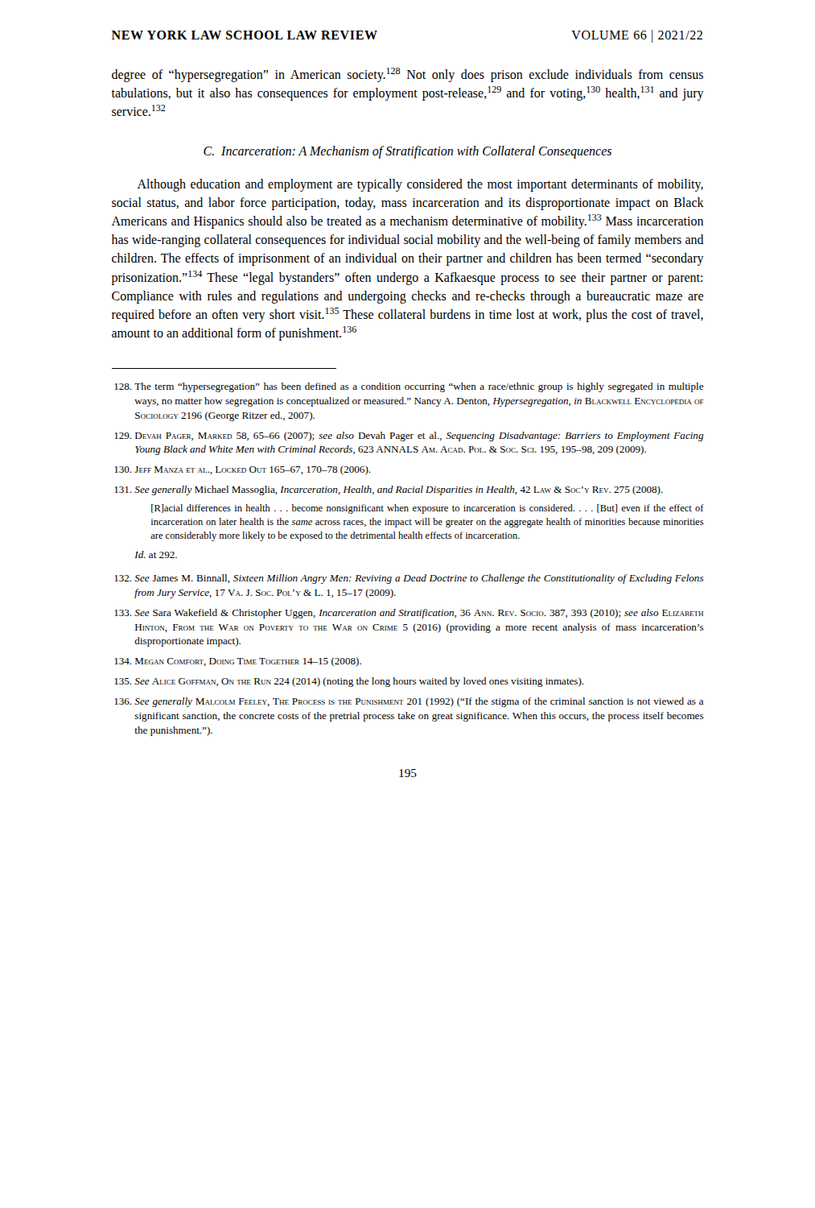New York Law School Law Review Volume 66 | 2021/22
degree of “hypersegregation” in American society.128 Not only does prison exclude individuals from census tabulations, but it also has consequences for employment post-release,129 and for voting,130 health,131 and jury service.132
C. Incarceration: A Mechanism of Stratification with Collateral Consequences
Although education and employment are typically considered the most important determinants of mobility, social status, and labor force participation, today, mass incarceration and its disproportionate impact on Black Americans and Hispanics should also be treated as a mechanism determinative of mobility.133 Mass incarceration has wide-ranging collateral consequences for individual social mobility and the well-being of family members and children. The effects of imprisonment of an individual on their partner and children has been termed “secondary prisonization.”134 These “legal bystanders” often undergo a Kafkaesque process to see their partner or parent: Compliance with rules and regulations and undergoing checks and re-checks through a bureaucratic maze are required before an often very short visit.135 These collateral burdens in time lost at work, plus the cost of travel, amount to an additional form of punishment.136
The term “hypersegregation” has been defined as a condition occurring “when a race/ethnic group is highly segregated in multiple ways, no matter how segregation is conceptualized or measured.” Nancy A. Denton, Hypersegregation, in Blackwell Encyclopedia of Sociology 2196 (George Ritzer ed., 2007).
Devah Pager, Marked 58, 65–66 (2007); see also Devah Pager et al., Sequencing Disadvantage: Barriers to Employment Facing Young Black and White Men with Criminal Records, 623 ANNALS Am. Acad. Pol. & Soc. Sci. 195, 195–98, 209 (2009).
Jeff Manza et al., Locked Out 165–67, 170–78 (2006).
See generally Michael Massoglia, Incarceration, Health, and Racial Disparities in Health, 42 Law & Soc’y Rev. 275 (2008).
[R]acial differences in health . . . become nonsignificant when exposure to incarceration is considered. . . . [But] even if the effect of incarceration on later health is the same across races, the impact will be greater on the aggregate health of minorities because minorities are considerably more likely to be exposed to the detrimental health effects of incarceration.
Id. at 292.
See James M. Binnall, Sixteen Million Angry Men: Reviving a Dead Doctrine to Challenge the Constitutionality of Excluding Felons from Jury Service, 17 Va. J. Soc. Pol’y & L. 1, 15–17 (2009).
See Sara Wakefield & Christopher Uggen, Incarceration and Stratification, 36 Ann. Rev. Socio. 387, 393 (2010); see also Elizabeth Hinton, From the War on Poverty to the War on Crime 5 (2016) (providing a more recent analysis of mass incarceration’s disproportionate impact).
Megan Comfort, Doing Time Together 14–15 (2008).
See Alice Goffman, On the Run 224 (2014) (noting the long hours waited by loved ones visiting inmates).
See generally Malcolm Feeley, The Process is the Punishment 201 (1992) (“If the stigma of the criminal sanction is not viewed as a significant sanction, the concrete costs of the pretrial process take on great significance. When this occurs, the process itself becomes the punishment.”).
195